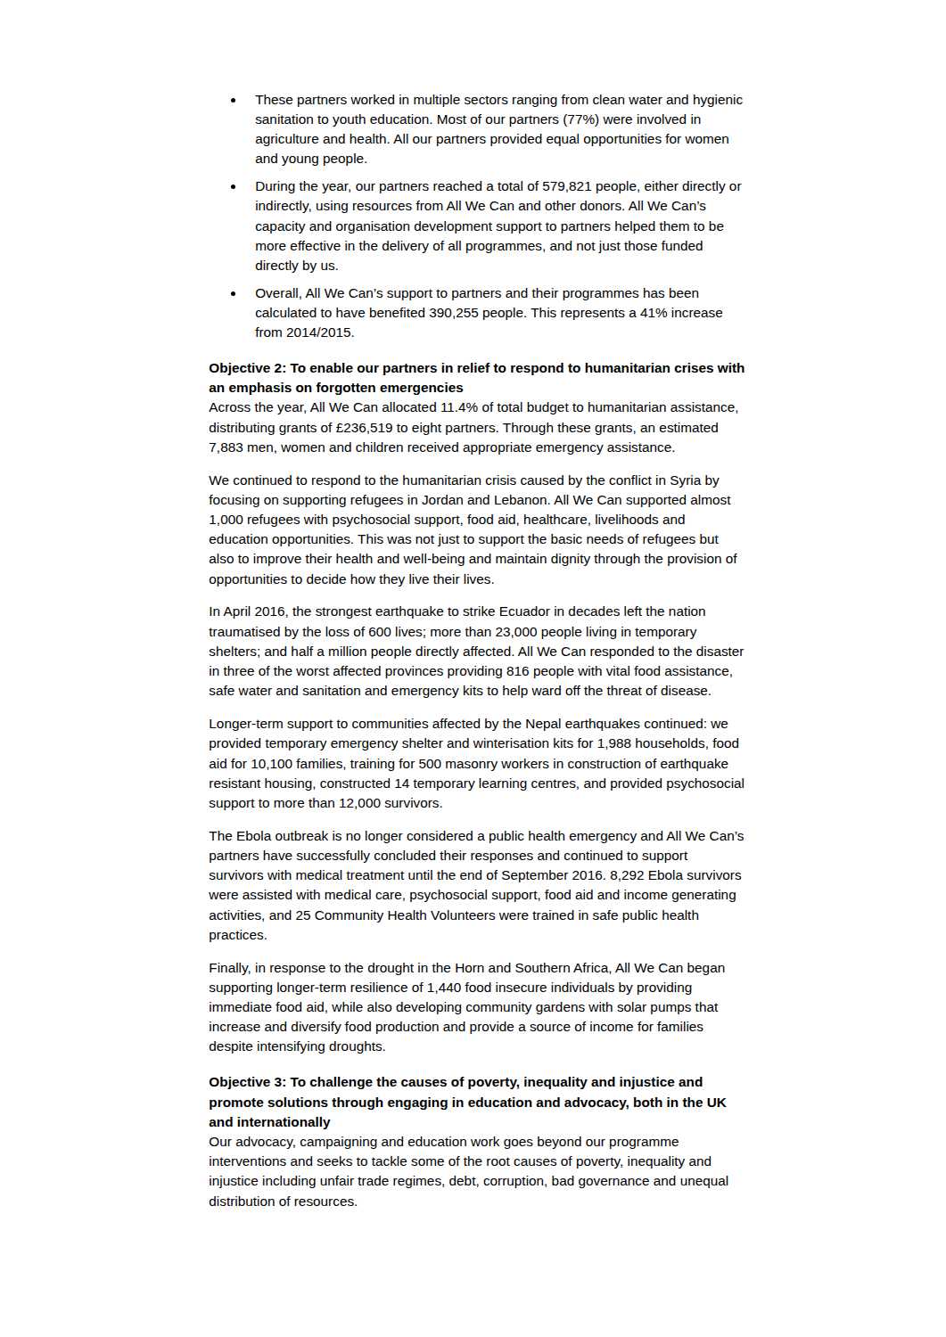These partners worked in multiple sectors ranging from clean water and hygienic sanitation to youth education. Most of our partners (77%) were involved in agriculture and health. All our partners provided equal opportunities for women and young people.
During the year, our partners reached a total of 579,821 people, either directly or indirectly, using resources from All We Can and other donors. All We Can’s capacity and organisation development support to partners helped them to be more effective in the delivery of all programmes, and not just those funded directly by us.
Overall, All We Can’s support to partners and their programmes has been calculated to have benefited 390,255 people. This represents a 41% increase from 2014/2015.
Objective 2: To enable our partners in relief to respond to humanitarian crises with an emphasis on forgotten emergencies
Across the year, All We Can allocated 11.4% of total budget to humanitarian assistance, distributing grants of £236,519 to eight partners. Through these grants, an estimated 7,883 men, women and children received appropriate emergency assistance.
We continued to respond to the humanitarian crisis caused by the conflict in Syria by focusing on supporting refugees in Jordan and Lebanon. All We Can supported almost 1,000 refugees with psychosocial support, food aid, healthcare, livelihoods and education opportunities. This was not just to support the basic needs of refugees but also to improve their health and well-being and maintain dignity through the provision of opportunities to decide how they live their lives.
In April 2016, the strongest earthquake to strike Ecuador in decades left the nation traumatised by the loss of 600 lives; more than 23,000 people living in temporary shelters; and half a million people directly affected. All We Can responded to the disaster in three of the worst affected provinces providing 816 people with vital food assistance, safe water and sanitation and emergency kits to help ward off the threat of disease.
Longer-term support to communities affected by the Nepal earthquakes continued: we provided temporary emergency shelter and winterisation kits for 1,988 households, food aid for 10,100 families, training for 500 masonry workers in construction of earthquake resistant housing, constructed 14 temporary learning centres, and provided psychosocial support to more than 12,000 survivors.
The Ebola outbreak is no longer considered a public health emergency and All We Can’s partners have successfully concluded their responses and continued to support survivors with medical treatment until the end of September 2016. 8,292 Ebola survivors were assisted with medical care, psychosocial support, food aid and income generating activities, and 25 Community Health Volunteers were trained in safe public health practices.
Finally, in response to the drought in the Horn and Southern Africa, All We Can began supporting longer-term resilience of 1,440 food insecure individuals by providing immediate food aid, while also developing community gardens with solar pumps that increase and diversify food production and provide a source of income for families despite intensifying droughts.
Objective 3: To challenge the causes of poverty, inequality and injustice and promote solutions through engaging in education and advocacy, both in the UK and internationally
Our advocacy, campaigning and education work goes beyond our programme interventions and seeks to tackle some of the root causes of poverty, inequality and injustice including unfair trade regimes, debt, corruption, bad governance and unequal distribution of resources.